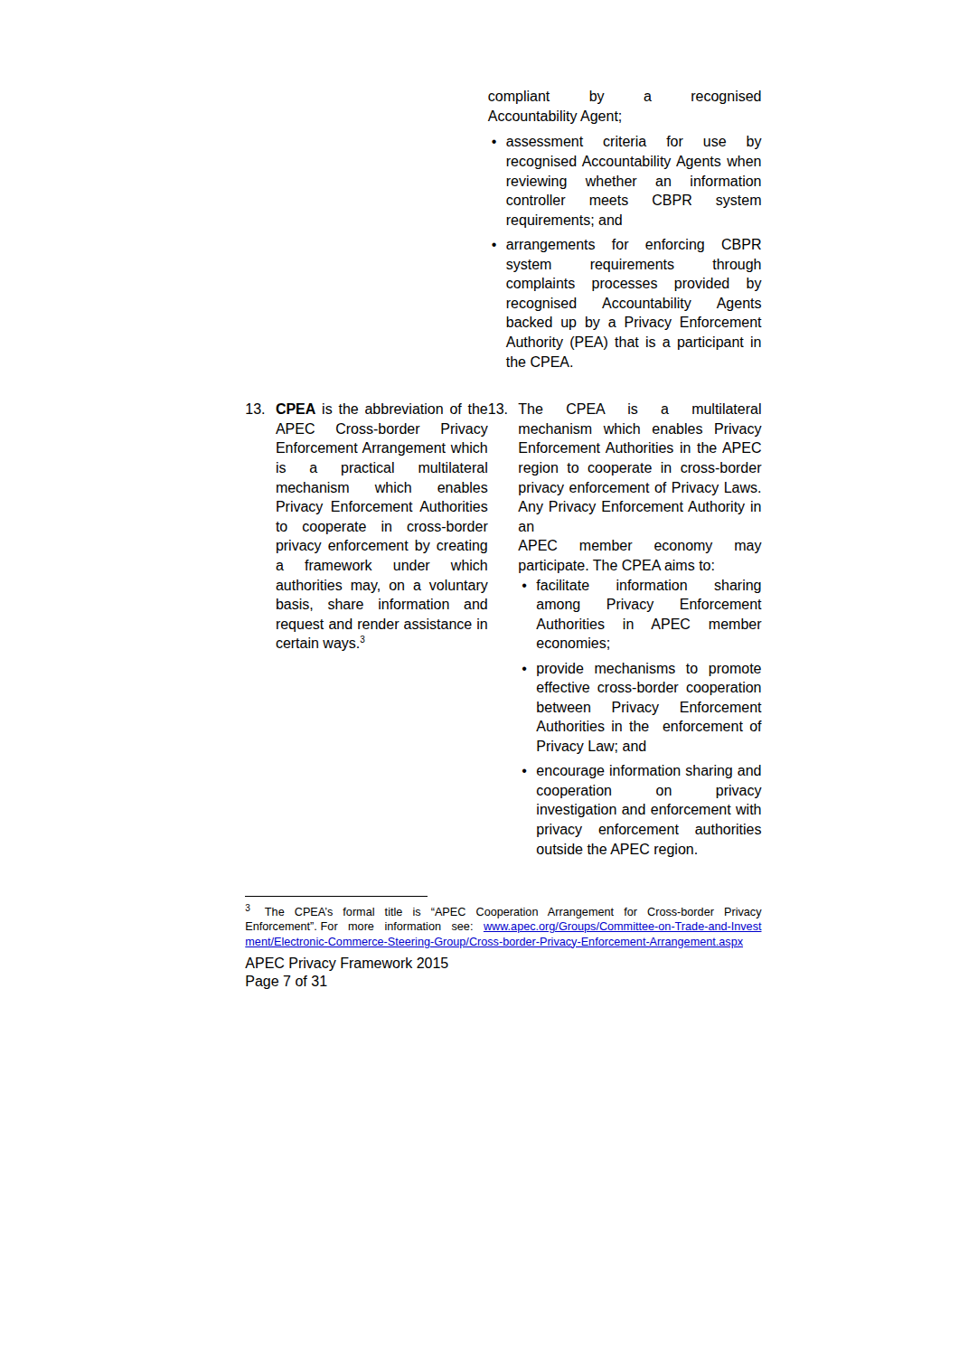| | compliant by a recognised Accountability Agent; assessment criteria for use by recognised Accountability Agents when reviewing whether an information controller meets CBPR system requirements; and arrangements for enforcing CBPR system requirements through complaints processes provided by recognised Accountability Agents backed up by a Privacy Enforcement Authority (PEA) that is a participant in the CPEA. |
| 13. CPEA is the abbreviation of the APEC Cross-border Privacy Enforcement Arrangement which is a practical multilateral mechanism which enables Privacy Enforcement Authorities to cooperate in cross-border privacy enforcement by creating a framework under which authorities may, on a voluntary basis, share information and request and render assistance in certain ways. 3 | 13. The CPEA is a multilateral mechanism which enables Privacy Enforcement Authorities in the APEC region to cooperate in cross-border privacy enforcement of Privacy Laws. Any Privacy Enforcement Authority in an APEC member economy may participate. The CPEA aims to: facilitate information sharing among Privacy Enforcement Authorities in APEC member economies; provide mechanisms to promote effective cross-border cooperation between Privacy Enforcement Authorities in the enforcement of Privacy Law; and encourage information sharing and cooperation on privacy investigation and enforcement with privacy enforcement authorities outside the APEC region. |
3 The CPEA’s formal title is “APEC Cooperation Arrangement for Cross-border Privacy Enforcement”. For more information see: www.apec.org/Groups/Committee-on-Trade-and-Investment/Electronic-Commerce-Steering-Group/Cross-border-Privacy-Enforcement-Arrangement.aspx
APEC Privacy Framework 2015
Page 7 of 31